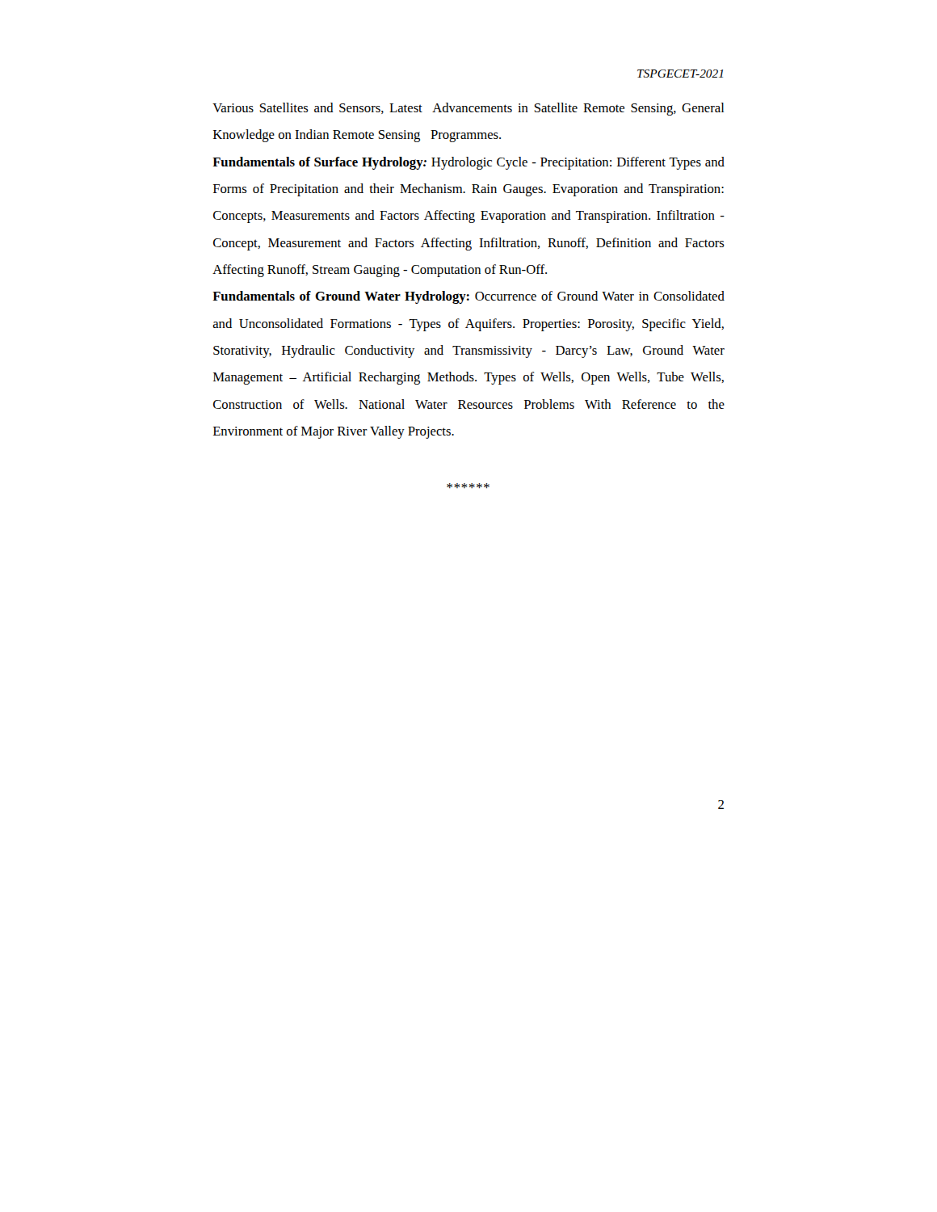TSPGECET-2021
Various Satellites and Sensors, Latest Advancements in Satellite Remote Sensing, General Knowledge on Indian Remote Sensing Programmes.
Fundamentals of Surface Hydrology: Hydrologic Cycle - Precipitation: Different Types and Forms of Precipitation and their Mechanism. Rain Gauges. Evaporation and Transpiration: Concepts, Measurements and Factors Affecting Evaporation and Transpiration. Infiltration - Concept, Measurement and Factors Affecting Infiltration, Runoff, Definition and Factors Affecting Runoff, Stream Gauging - Computation of Run-Off.
Fundamentals of Ground Water Hydrology: Occurrence of Ground Water in Consolidated and Unconsolidated Formations - Types of Aquifers. Properties: Porosity, Specific Yield, Storativity, Hydraulic Conductivity and Transmissivity - Darcy’s Law, Ground Water Management – Artificial Recharging Methods. Types of Wells, Open Wells, Tube Wells, Construction of Wells. National Water Resources Problems With Reference to the Environment of Major River Valley Projects.
******
2